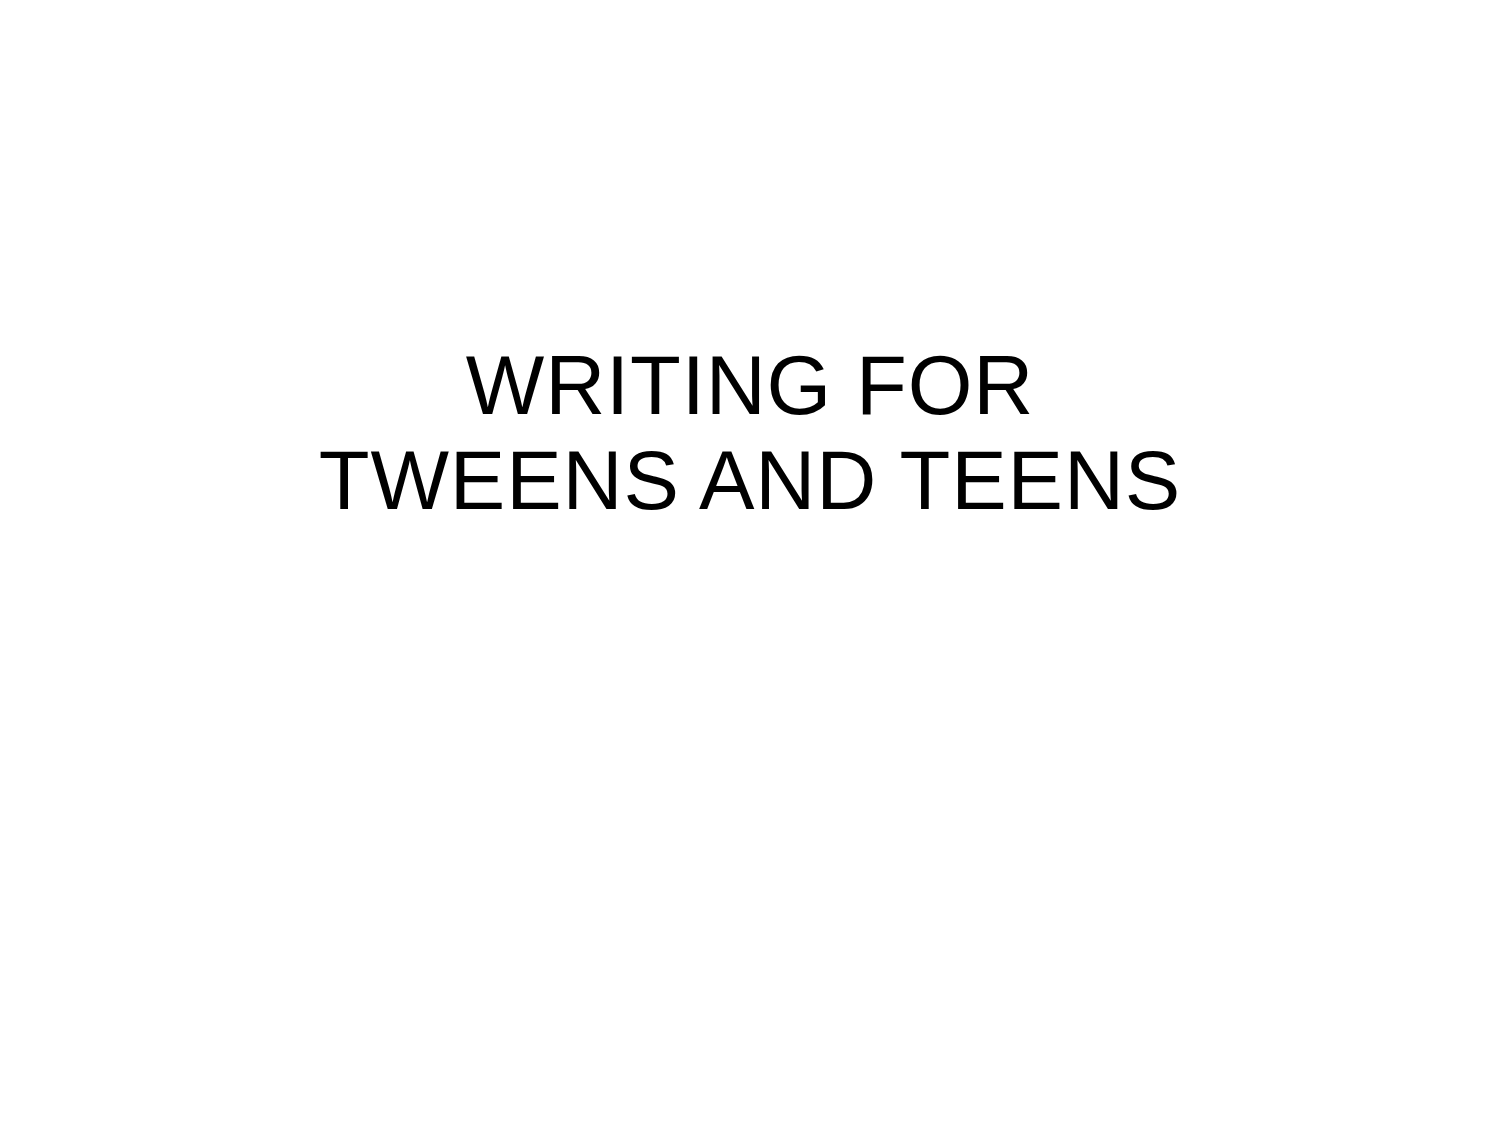WRITING FOR TWEENS AND TEENS